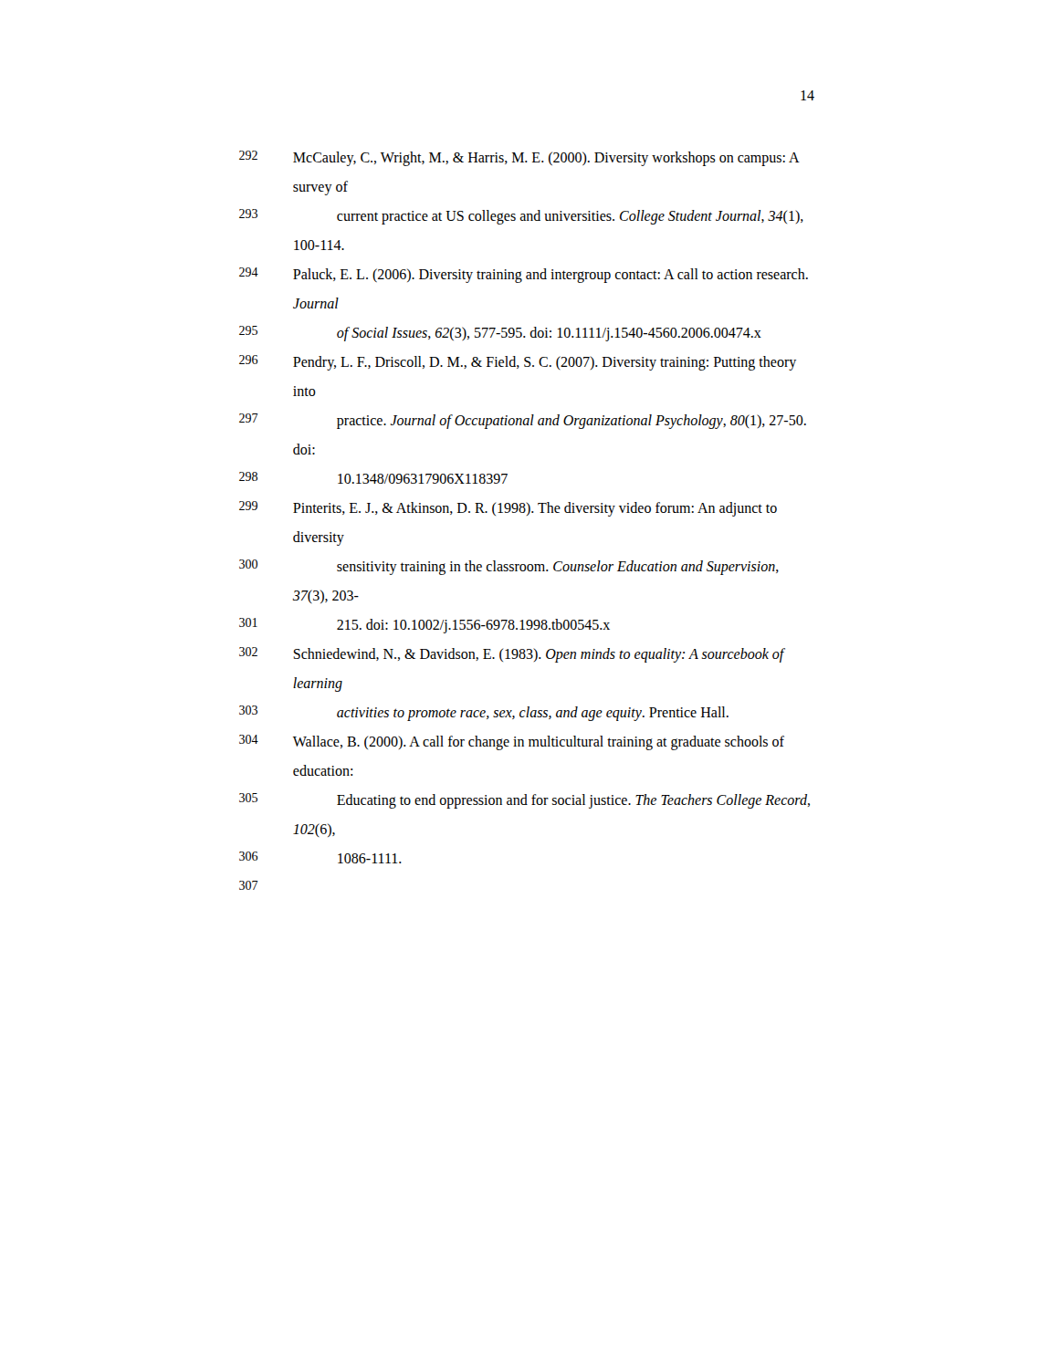14
McCauley, C., Wright, M., & Harris, M. E. (2000). Diversity workshops on campus: A survey of
current practice at US colleges and universities. College Student Journal, 34(1), 100-114.
Paluck, E. L. (2006). Diversity training and intergroup contact: A call to action research. Journal
of Social Issues, 62(3), 577-595. doi: 10.1111/j.1540-4560.2006.00474.x
Pendry, L. F., Driscoll, D. M., & Field, S. C. (2007). Diversity training: Putting theory into
practice. Journal of Occupational and Organizational Psychology, 80(1), 27-50. doi:
10.1348/096317906X118397
Pinterits, E. J., & Atkinson, D. R. (1998). The diversity video forum: An adjunct to diversity
sensitivity training in the classroom. Counselor Education and Supervision, 37(3), 203-
215. doi: 10.1002/j.1556-6978.1998.tb00545.x
Schniedewind, N., & Davidson, E. (1983). Open minds to equality: A sourcebook of learning
activities to promote race, sex, class, and age equity. Prentice Hall.
Wallace, B. (2000). A call for change in multicultural training at graduate schools of education:
Educating to end oppression and for social justice. The Teachers College Record, 102(6),
1086-1111.